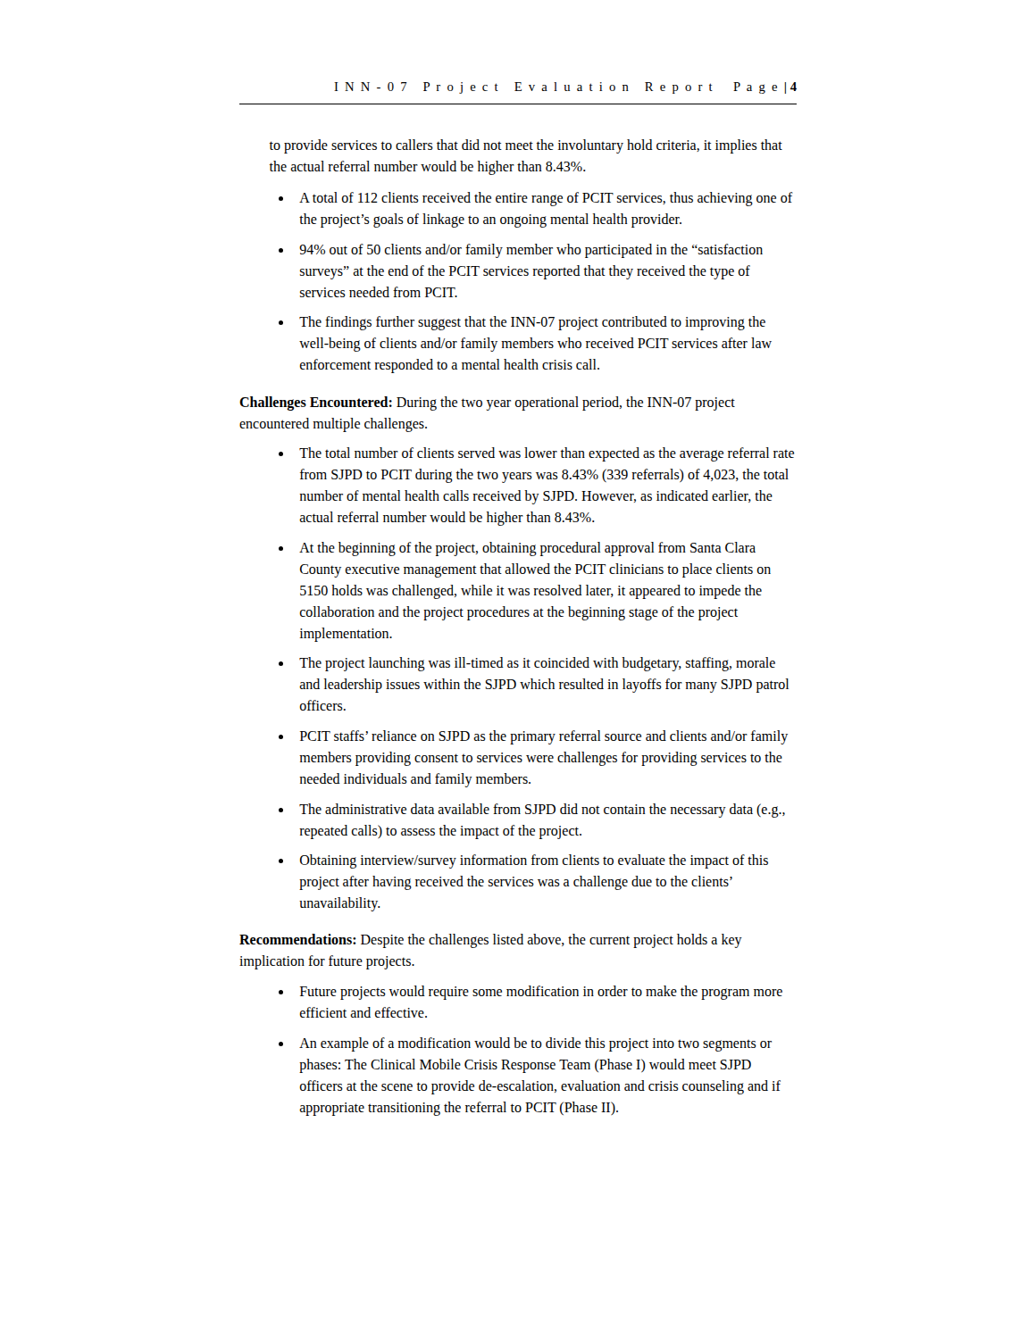I N N - 0 7 P r o j e c t E v a l u a t i o n R e p o r t P a g e | 4
to provide services to callers that did not meet the involuntary hold criteria, it implies that the actual referral number would be higher than 8.43%.
A total of 112 clients received the entire range of PCIT services, thus achieving one of the project’s goals of linkage to an ongoing mental health provider.
94% out of 50 clients and/or family member who participated in the “satisfaction surveys” at the end of the PCIT services reported that they received the type of services needed from PCIT.
The findings further suggest that the INN-07 project contributed to improving the well-being of clients and/or family members who received PCIT services after law enforcement responded to a mental health crisis call.
Challenges Encountered: During the two year operational period, the INN-07 project encountered multiple challenges.
The total number of clients served was lower than expected as the average referral rate from SJPD to PCIT during the two years was 8.43% (339 referrals) of 4,023, the total number of mental health calls received by SJPD. However, as indicated earlier, the actual referral number would be higher than 8.43%.
At the beginning of the project, obtaining procedural approval from Santa Clara County executive management that allowed the PCIT clinicians to place clients on 5150 holds was challenged, while it was resolved later, it appeared to impede the collaboration and the project procedures at the beginning stage of the project implementation.
The project launching was ill-timed as it coincided with budgetary, staffing, morale and leadership issues within the SJPD which resulted in layoffs for many SJPD patrol officers.
PCIT staffs’ reliance on SJPD as the primary referral source and clients and/or family members providing consent to services were challenges for providing services to the needed individuals and family members.
The administrative data available from SJPD did not contain the necessary data (e.g., repeated calls) to assess the impact of the project.
Obtaining interview/survey information from clients to evaluate the impact of this project after having received the services was a challenge due to the clients’ unavailability.
Recommendations: Despite the challenges listed above, the current project holds a key implication for future projects.
Future projects would require some modification in order to make the program more efficient and effective.
An example of a modification would be to divide this project into two segments or phases: The Clinical Mobile Crisis Response Team (Phase I) would meet SJPD officers at the scene to provide de-escalation, evaluation and crisis counseling and if appropriate transitioning the referral to PCIT (Phase II).